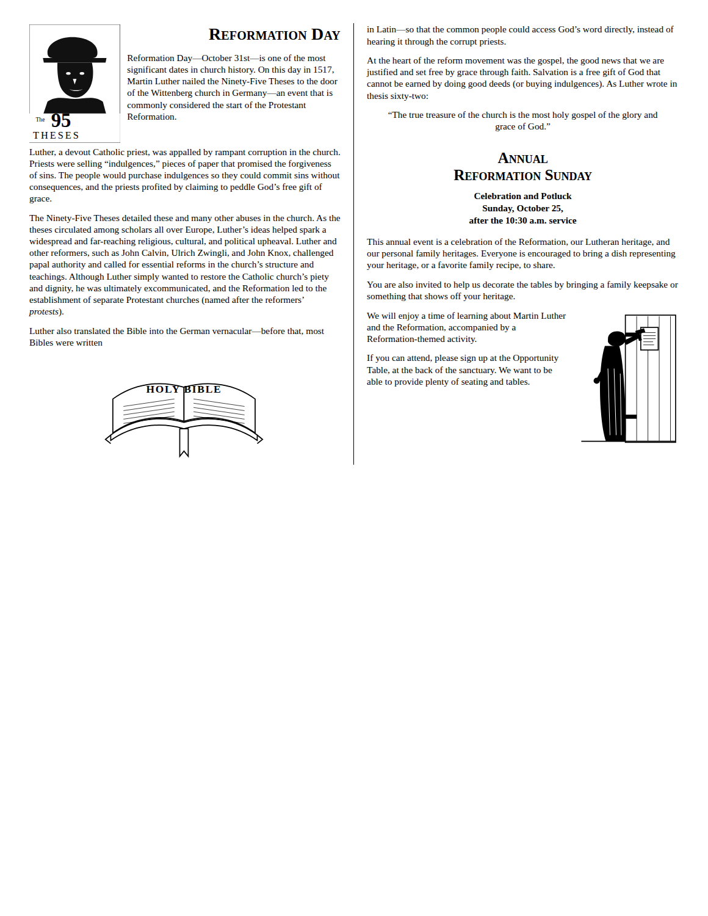The 95 THESES
Reformation Day
Reformation Day—October 31st—is one of the most significant dates in church history. On this day in 1517, Martin Luther nailed the Ninety-Five Theses to the door of the Wittenberg church in Germany—an event that is commonly considered the start of the Protestant Reformation.
Luther, a devout Catholic priest, was appalled by rampant corruption in the church. Priests were selling “indulgences,” pieces of paper that promised the forgiveness of sins. The people would purchase indulgences so they could commit sins without consequences, and the priests profited by claiming to peddle God’s free gift of grace.
The Ninety-Five Theses detailed these and many other abuses in the church. As the theses circulated among scholars all over Europe, Luther’s ideas helped spark a widespread and far-reaching religious, cultural, and political upheaval. Luther and other reformers, such as John Calvin, Ulrich Zwingli, and John Knox, challenged papal authority and called for essential reforms in the church’s structure and teachings. Although Luther simply wanted to restore the Catholic church’s piety and dignity, he was ultimately excommunicated, and the Reformation led to the establishment of separate Protestant churches (named after the reformers’ protests).
Luther also translated the Bible into the German vernacular—before that, most Bibles were written
HOLY BIBLE
in Latin—so that the common people could access God’s word directly, instead of hearing it through the corrupt priests.
At the heart of the reform movement was the gospel, the good news that we are justified and set free by grace through faith. Salvation is a free gift of God that cannot be earned by doing good deeds (or buying indulgences). As Luther wrote in thesis sixty-two:
“The true treasure of the church is the most holy gospel of the glory and grace of God.”
Annual
Reformation Sunday
Celebration and Potluck
Sunday, October 25,
after the 10:30 a.m. service
This annual event is a celebration of the Reformation, our Lutheran heritage, and our personal family heritages. Everyone is encouraged to bring a dish representing your heritage, or a favorite family recipe, to share.
You are also invited to help us decorate the tables by bringing a family keepsake or something that shows off your heritage.
We will enjoy a time of learning about Martin Luther and the Reformation, accompanied by a Reformation-themed activity.
If you can attend, please sign up at the Opportunity Table, at the back of the sanctuary. We want to be able to provide plenty of seating and tables.